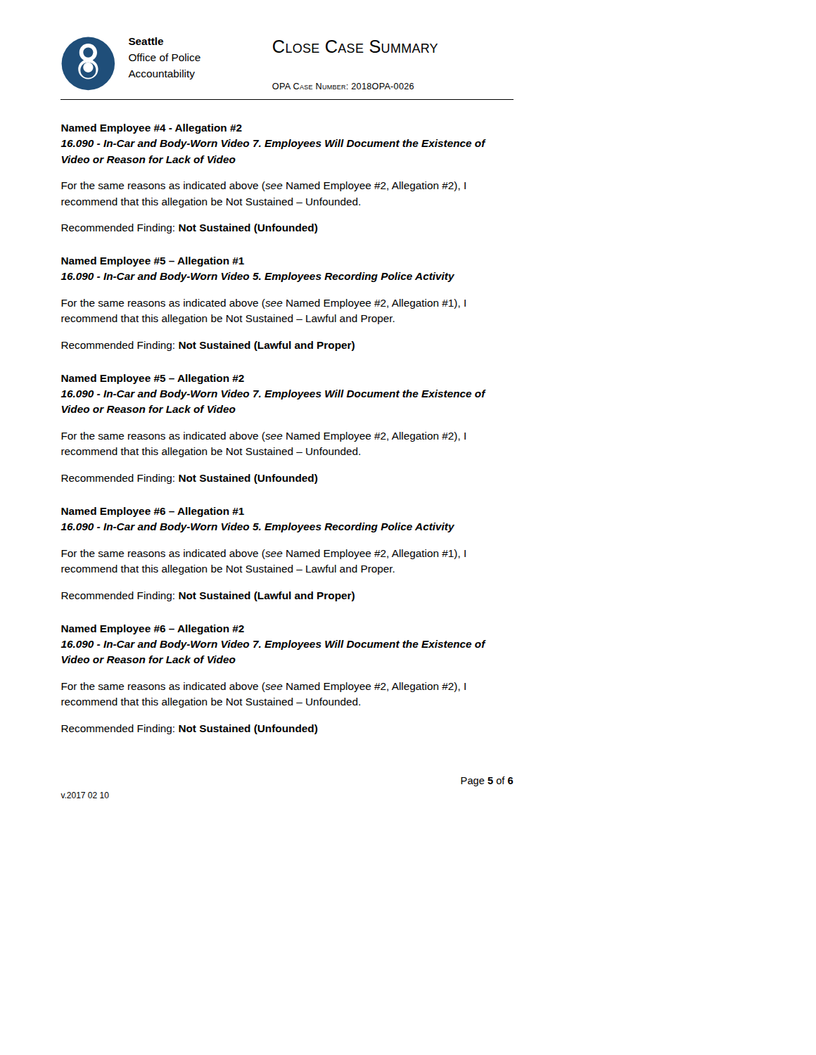Seattle
Office of Police
Accountability
Close Case Summary
OPA Case Number: 2018OPA-0026
Named Employee #4 - Allegation #2
16.090 - In-Car and Body-Worn Video 7. Employees Will Document the Existence of Video or Reason for Lack of Video
For the same reasons as indicated above (see Named Employee #2, Allegation #2), I recommend that this allegation be Not Sustained – Unfounded.
Recommended Finding: Not Sustained (Unfounded)
Named Employee #5 – Allegation #1
16.090 - In-Car and Body-Worn Video 5. Employees Recording Police Activity
For the same reasons as indicated above (see Named Employee #2, Allegation #1), I recommend that this allegation be Not Sustained – Lawful and Proper.
Recommended Finding: Not Sustained (Lawful and Proper)
Named Employee #5 – Allegation #2
16.090 - In-Car and Body-Worn Video 7. Employees Will Document the Existence of Video or Reason for Lack of Video
For the same reasons as indicated above (see Named Employee #2, Allegation #2), I recommend that this allegation be Not Sustained – Unfounded.
Recommended Finding: Not Sustained (Unfounded)
Named Employee #6 – Allegation #1
16.090 - In-Car and Body-Worn Video 5. Employees Recording Police Activity
For the same reasons as indicated above (see Named Employee #2, Allegation #1), I recommend that this allegation be Not Sustained – Lawful and Proper.
Recommended Finding: Not Sustained (Lawful and Proper)
Named Employee #6 – Allegation #2
16.090 - In-Car and Body-Worn Video 7. Employees Will Document the Existence of Video or Reason for Lack of Video
For the same reasons as indicated above (see Named Employee #2, Allegation #2), I recommend that this allegation be Not Sustained – Unfounded.
Recommended Finding: Not Sustained (Unfounded)
Page 5 of 6
v.2017 02 10